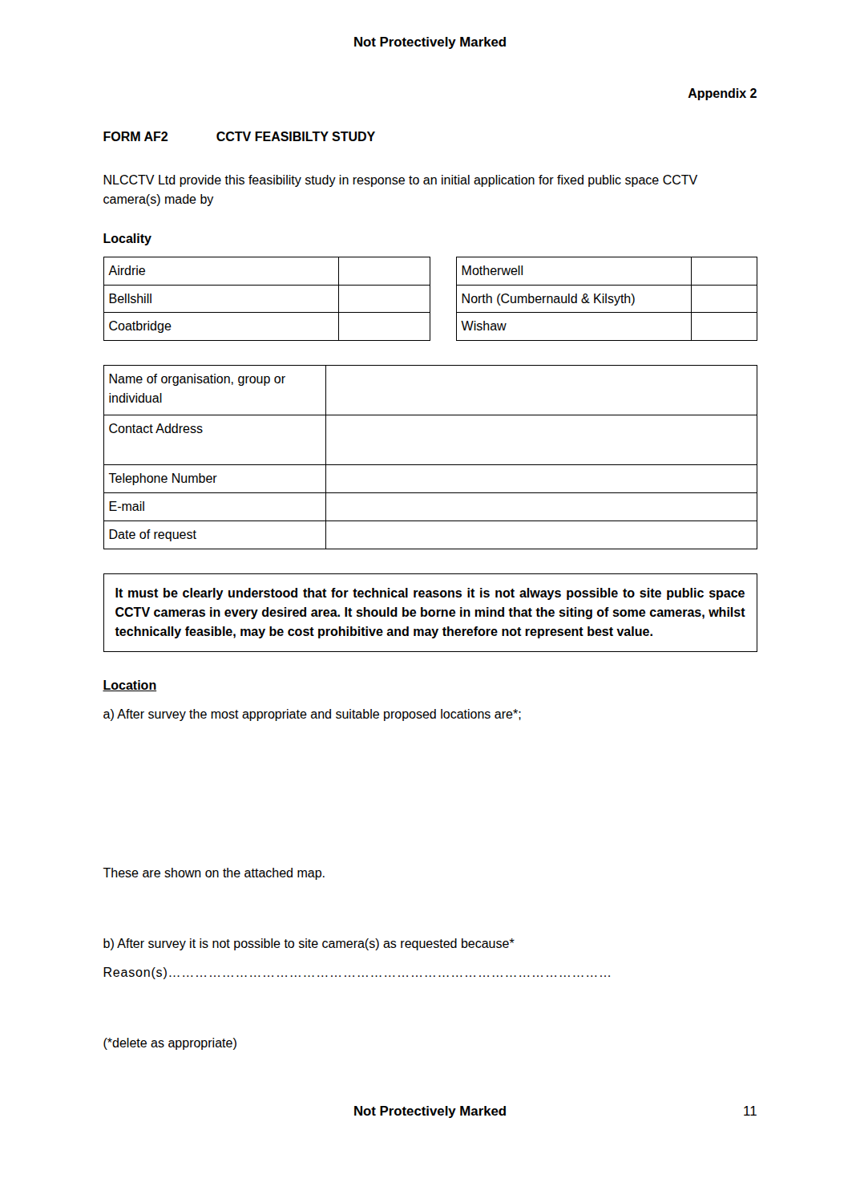Not Protectively Marked
Appendix 2
FORM AF2 CCTV FEASIBILTY STUDY
NLCCTV Ltd provide this feasibility study in response to an initial application for fixed public space CCTV camera(s) made by
Locality
| Airdrie | | | Motherwell | |
| Bellshill | | | North (Cumbernauld & Kilsyth) | |
| Coatbridge | | | Wishaw | |
| Name of organisation, group or individual | |
| Contact Address | |
| Telephone Number | |
| E-mail | |
| Date of request | |
It must be clearly understood that for technical reasons it is not always possible to site public space CCTV cameras in every desired area. It should be borne in mind that the siting of some cameras, whilst technically feasible, may be cost prohibitive and may therefore not represent best value.
Location
a) After survey the most appropriate and suitable proposed locations are*;
These are shown on the attached map.
b) After survey it is not possible to site camera(s) as requested because*
Reason(s)………………………………………………………………………………………
(*delete as appropriate)
Not Protectively Marked 11